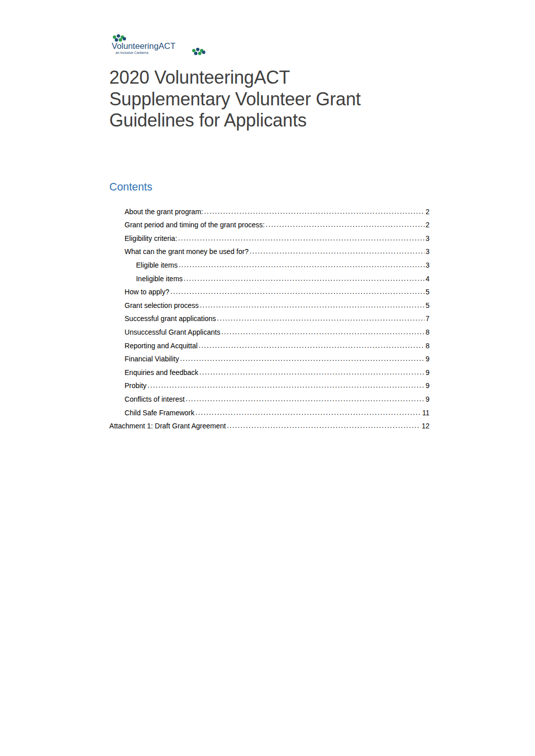VolunteeringACT an inclusive Canberra
2020 VolunteeringACT
Supplementary Volunteer Grant
Guidelines for Applicants
Contents
About the grant program: ........................................................................................................... 2
Grant period and timing of the grant process: ................................................................. 2
Eligibility criteria: ............................................................................................................. 3
What can the grant money be used for? ......................................................................... 3
Eligible items ................................................................................................................. 3
Ineligible items ............................................................................................................. 4
How to apply? ................................................................................................................... 5
Grant selection process ..................................................................................................... 5
Successful grant applications ......................................................................................... 7
Unsuccessful Grant Applicants ....................................................................................... 8
Reporting and Acquittal ..................................................................................................... 8
Financial Viability ............................................................................................................. 9
Enquiries and feedback ..................................................................................................... 9
Probity ............................................................................................................................... 9
Conflicts of interest ........................................................................................................... 9
Child Safe Framework ................................................................................................... 11
Attachment 1: Draft Grant Agreement ......................................................................................... 12